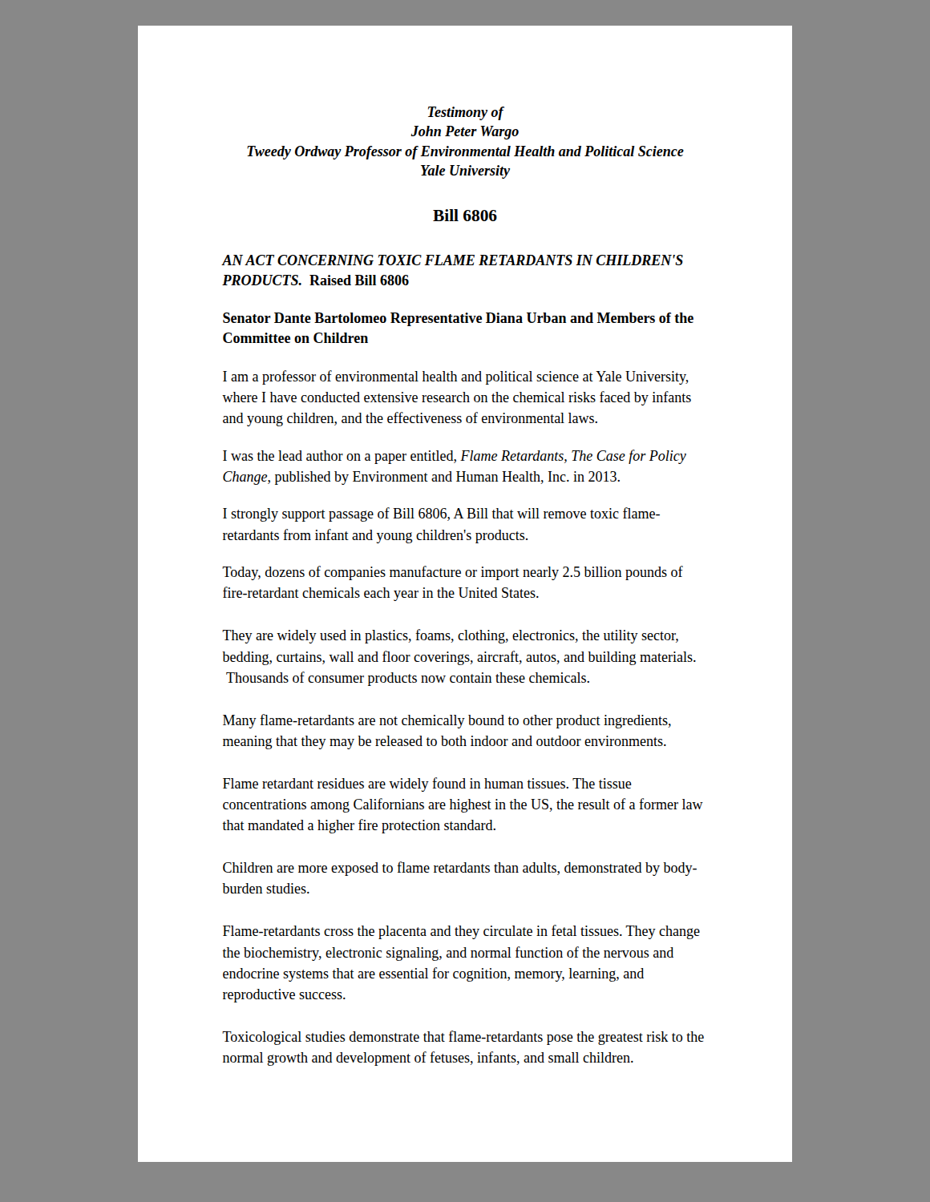Testimony of John Peter Wargo Tweedy Ordway Professor of Environmental Health and Political Science Yale University
Bill 6806
AN ACT CONCERNING TOXIC FLAME RETARDANTS IN CHILDREN'S PRODUCTS. Raised Bill 6806
Senator Dante Bartolomeo Representative Diana Urban and Members of the Committee on Children
I am a professor of environmental health and political science at Yale University, where I have conducted extensive research on the chemical risks faced by infants and young children, and the effectiveness of environmental laws.
I was the lead author on a paper entitled, Flame Retardants, The Case for Policy Change, published by Environment and Human Health, Inc. in 2013.
I strongly support passage of Bill 6806, A Bill that will remove toxic flame-retardants from infant and young children's products.
Today, dozens of companies manufacture or import nearly 2.5 billion pounds of fire-retardant chemicals each year in the United States.
They are widely used in plastics, foams, clothing, electronics, the utility sector, bedding, curtains, wall and floor coverings, aircraft, autos, and building materials. Thousands of consumer products now contain these chemicals.
Many flame-retardants are not chemically bound to other product ingredients, meaning that they may be released to both indoor and outdoor environments.
Flame retardant residues are widely found in human tissues. The tissue concentrations among Californians are highest in the US, the result of a former law that mandated a higher fire protection standard.
Children are more exposed to flame retardants than adults, demonstrated by body-burden studies.
Flame-retardants cross the placenta and they circulate in fetal tissues. They change the biochemistry, electronic signaling, and normal function of the nervous and endocrine systems that are essential for cognition, memory, learning, and reproductive success.
Toxicological studies demonstrate that flame-retardants pose the greatest risk to the normal growth and development of fetuses, infants, and small children.